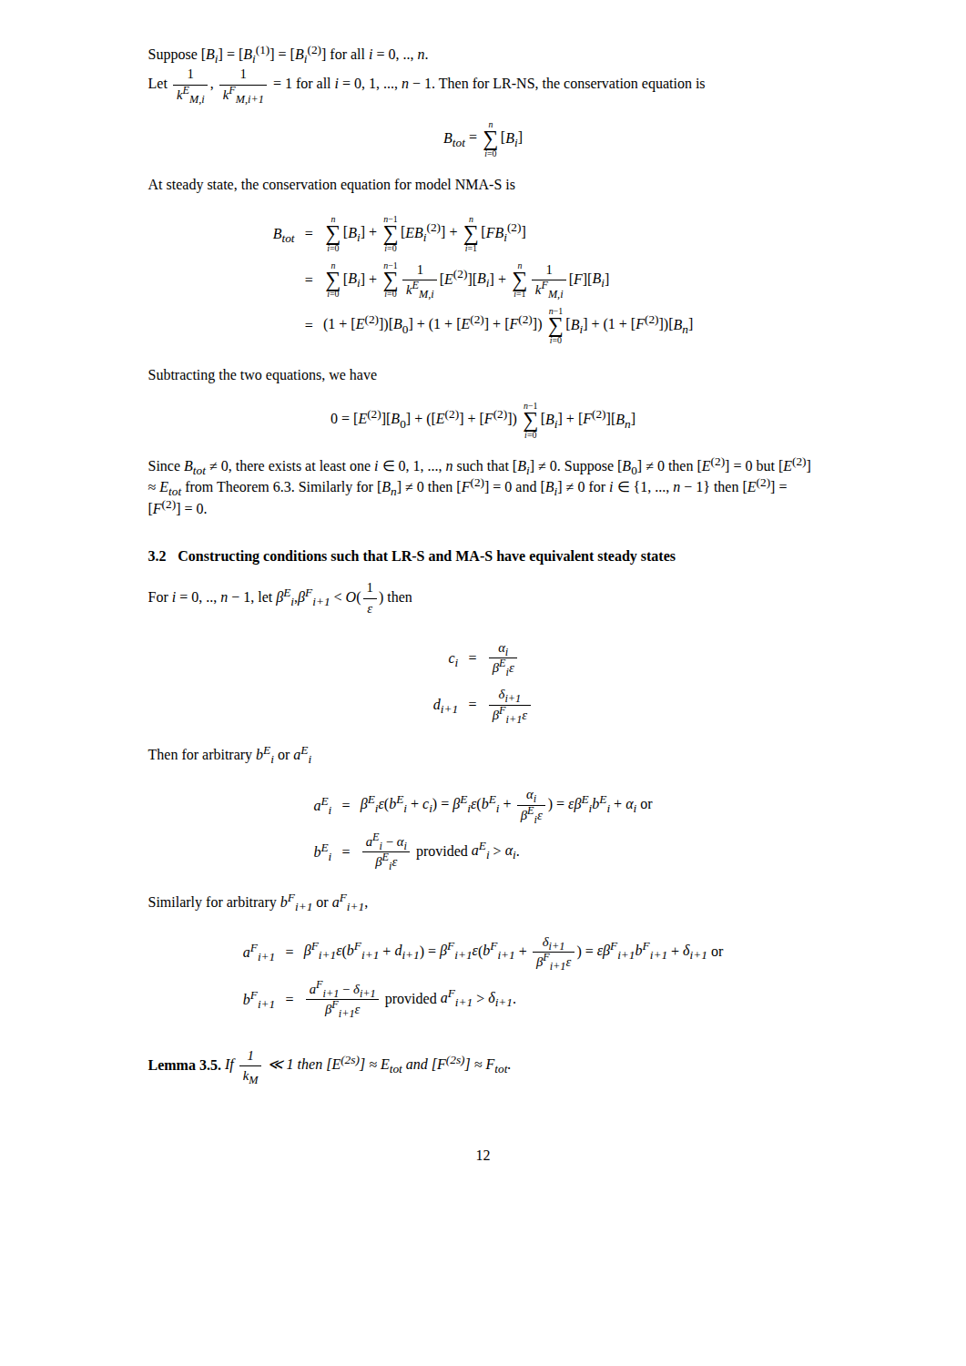Suppose [Bi] = [Bi(1)] = [Bi(2)] for all i = 0, .., n.
Let 1 kEM,i, 1 kFM,i+1 = 1 for all i = 0, 1, ..., n − 1. Then for LR-NS, the conservation equation is
Btot = n∑i=0[Bi]
At steady state, the conservation equation for model NMA-S is
| B tot | = | n ∑ i =0 [ B i ] + n −1 ∑ i =0 [ EB i (2) ] + n ∑ i =1 [ FB i (2) ] |
| | = | n ∑ i =0 [ B i ] + n −1 ∑ i =0 1 k E M,i [ E (2) ][ B i ] + n ∑ i =1 1 k F M,i [ F ][ B i ] |
| | = | (1 + [ E (2) ])[ B 0 ] + (1 + [ E (2) ] + [ F (2) ]) n −1 ∑ i =0 [ B i ] + (1 + [ F (2) ])[ B n ] |
Subtracting the two equations, we have
0 = [E(2)][B0] + ([E(2)] + [F(2)]) n−1∑i=0[Bi] + [F(2)][Bn]
Since Btot ≠ 0, there exists at least one i ∈ 0, 1, ..., n such that [Bi] ≠ 0. Suppose [B0] ≠ 0 then [E(2)] = 0 but [E(2)] ≈ Etot from Theorem 6.3. Similarly for [Bn] ≠ 0 then [F(2)] = 0 and [Bi] ≠ 0 for i ∈ {1, ..., n − 1} then [E(2)] = [F(2)] = 0.
3.2 Constructing conditions such that LR-S and MA-S have equivalent steady states
For i = 0, .., n − 1, let βEi,βFi+1 < O(1 ε) then
| c i | = | α i β E i ε |
| d i+1 | = | δ i+1 β F i+1 ε |
Then for arbitrary bEi or aEi
| a E i | = | β E i ε ( b E i + c i ) = β E i ε ( b E i + α i β E i ε ) = εβ E i b E i + α i or |
| b E i | = | a E i − α i β E i ε provided a E i > α i . |
Similarly for arbitrary bFi+1 or aFi+1,
| a F i+1 | = | β F i+1 ε ( b F i+1 + d i+1 ) = β F i+1 ε ( b F i+1 + δ i+1 β F i+1 ε ) = εβ F i+1 b F i+1 + δ i+1 or |
| b F i+1 | = | a F i+1 − δ i+1 β F i+1 ε provided a F i+1 > δ i+1 . |
Lemma 3.5. If 1 kM ≪ 1 then [E(2s)] ≈ Etot and [F(2s)] ≈ Ftot.
12